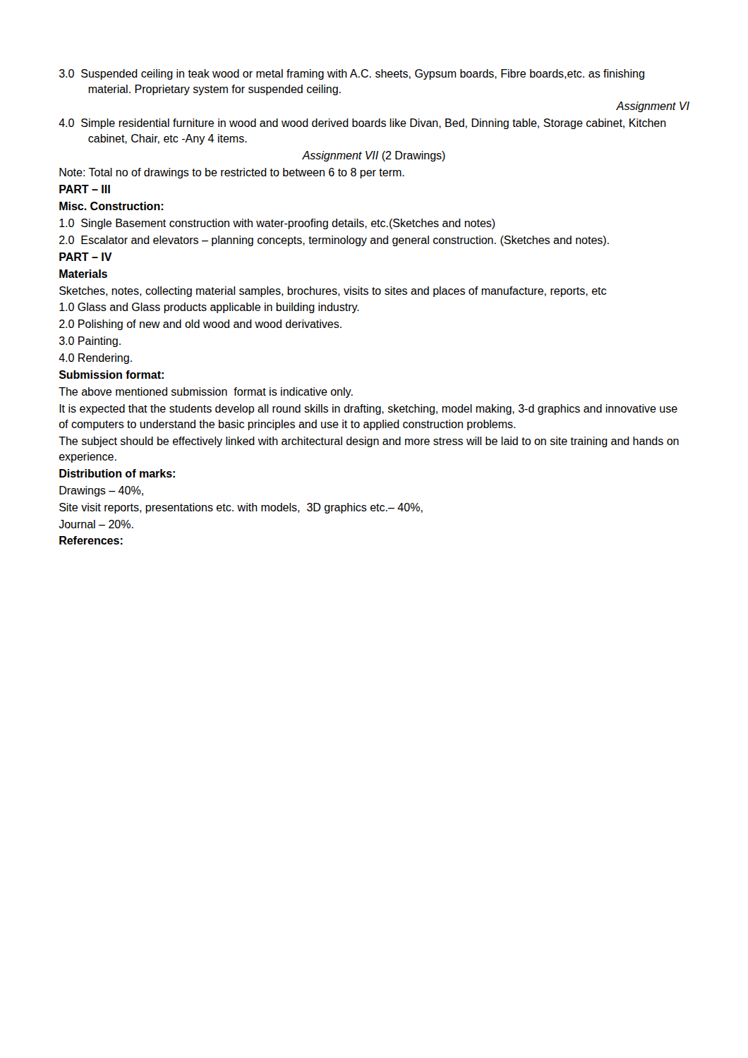3.0 Suspended ceiling in teak wood or metal framing with A.C. sheets, Gypsum boards, Fibre boards,etc. as finishing material. Proprietary system for suspended ceiling.
Assignment VI
4.0 Simple residential furniture in wood and wood derived boards like Divan, Bed, Dinning table, Storage cabinet, Kitchen cabinet, Chair, etc -Any 4 items.
Assignment VII (2 Drawings)
Note: Total no of drawings to be restricted to between 6 to 8 per term.
PART – III
Misc. Construction:
1.0 Single Basement construction with water-proofing details, etc.(Sketches and notes)
2.0 Escalator and elevators – planning concepts, terminology and general construction. (Sketches and notes).
PART – IV
Materials
Sketches, notes, collecting material samples, brochures, visits to sites and places of manufacture, reports, etc
1.0 Glass and Glass products applicable in building industry.
2.0 Polishing of new and old wood and wood derivatives.
3.0 Painting.
4.0 Rendering.
Submission format:
The above mentioned submission format is indicative only.
It is expected that the students develop all round skills in drafting, sketching, model making, 3-d graphics and innovative use of computers to understand the basic principles and use it to applied construction problems.
The subject should be effectively linked with architectural design and more stress will be laid to on site training and hands on experience.
Distribution of marks:
Drawings – 40%,
Site visit reports, presentations etc. with models, 3D graphics etc.– 40%,
Journal – 20%.
References: